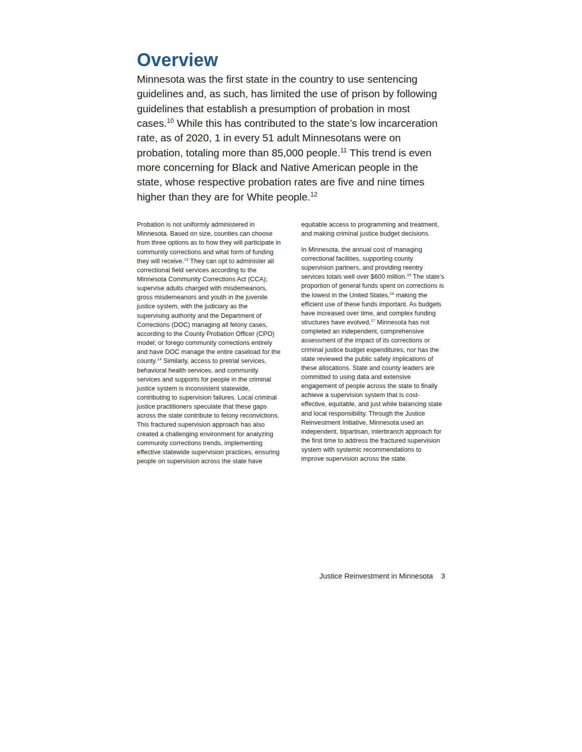Overview
Minnesota was the first state in the country to use sentencing guidelines and, as such, has limited the use of prison by following guidelines that establish a presumption of probation in most cases.10 While this has contributed to the state’s low incarceration rate, as of 2020, 1 in every 51 adult Minnesotans were on probation, totaling more than 85,000 people.11 This trend is even more concerning for Black and Native American people in the state, whose respective probation rates are five and nine times higher than they are for White people.12
Probation is not uniformly administered in Minnesota. Based on size, counties can choose from three options as to how they will participate in community corrections and what form of funding they will receive.13 They can opt to administer all correctional field services according to the Minnesota Community Corrections Act (CCA); supervise adults charged with misdemeanors, gross misdemeanors and youth in the juvenile justice system, with the judiciary as the supervising authority and the Department of Corrections (DOC) managing all felony cases, according to the County Probation Officer (CPO) model; or forego community corrections entirely and have DOC manage the entire caseload for the county.14 Similarly, access to pretrial services, behavioral health services, and community services and supports for people in the criminal justice system is inconsistent statewide, contributing to supervision failures. Local criminal justice practitioners speculate that these gaps across the state contribute to felony reconvictions. This fractured supervision approach has also created a challenging environment for analyzing community corrections trends, implementing effective statewide supervision practices, ensuring people on supervision across the state have equitable access to programming and treatment, and making criminal justice budget decisions.
In Minnesota, the annual cost of managing correctional facilities, supporting county supervision partners, and providing reentry services totals well over $600 million.15 The state’s proportion of general funds spent on corrections is the lowest in the United States,16 making the efficient use of these funds important. As budgets have increased over time, and complex funding structures have evolved,17 Minnesota has not completed an independent, comprehensive assessment of the impact of its corrections or criminal justice budget expenditures, nor has the state reviewed the public safety implications of these allocations. State and county leaders are committed to using data and extensive engagement of people across the state to finally achieve a supervision system that is cost- effective, equitable, and just while balancing state and local responsibility. Through the Justice Reinvestment Initiative, Minnesota used an independent, bipartisan, interbranch approach for the first time to address the fractured supervision system with systemic recommendations to improve supervision across the state.
Justice Reinvestment in Minnesota3